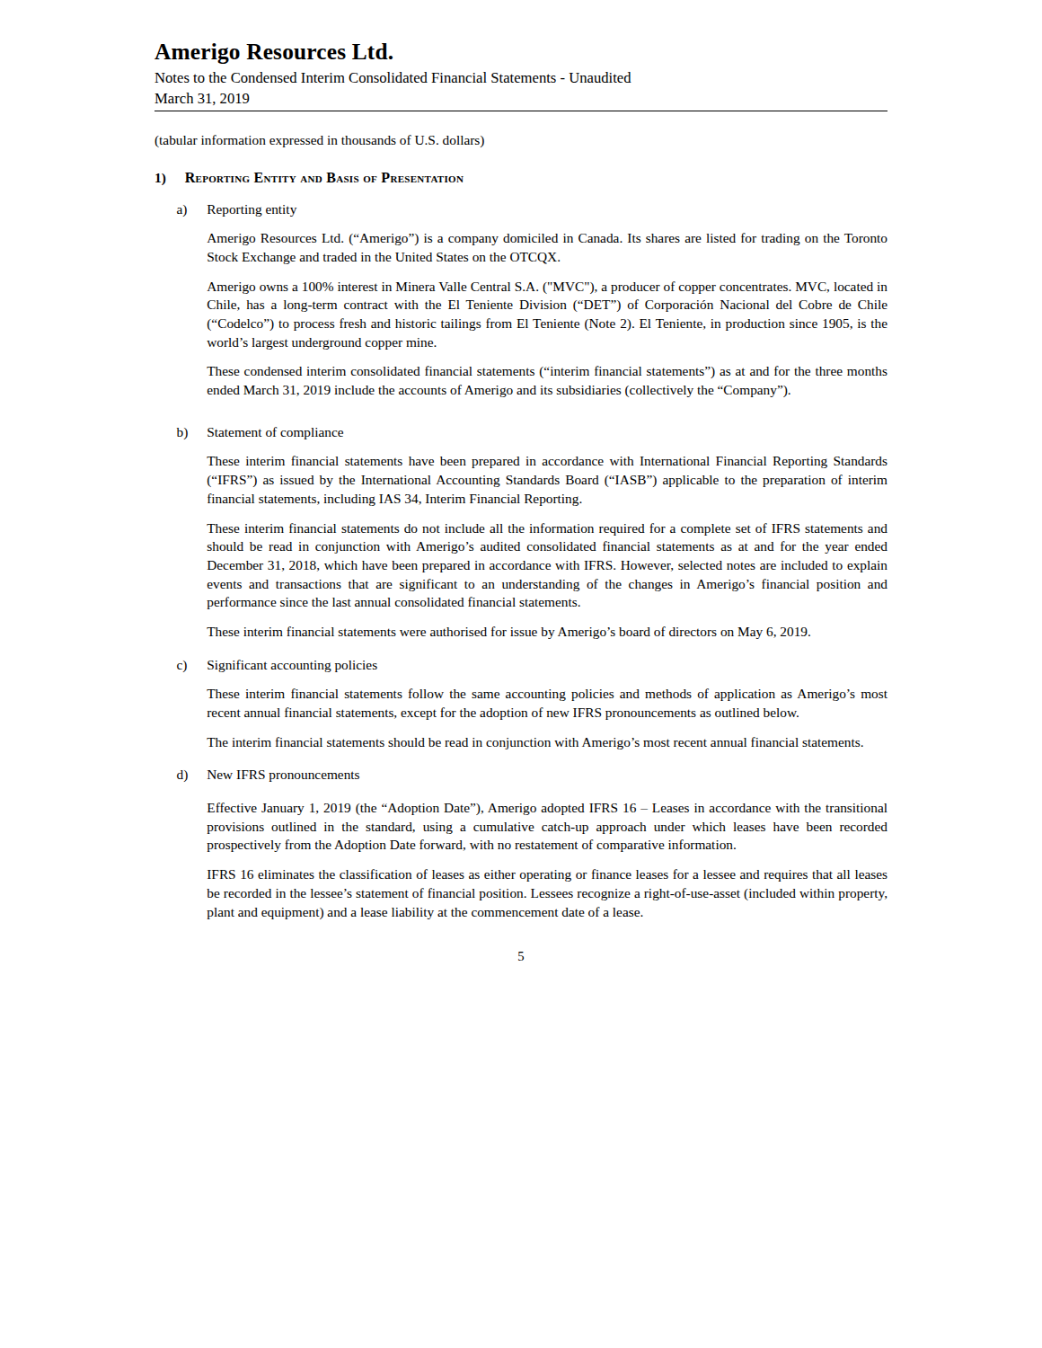Amerigo Resources Ltd.
Notes to the Condensed Interim Consolidated Financial Statements - Unaudited
March 31, 2019
(tabular information expressed in thousands of U.S. dollars)
1) Reporting Entity and Basis of Presentation
a)
Reporting entity
Amerigo Resources Ltd. (“Amerigo”) is a company domiciled in Canada. Its shares are listed for trading on the Toronto Stock Exchange and traded in the United States on the OTCQX.
Amerigo owns a 100% interest in Minera Valle Central S.A. ("MVC"), a producer of copper concentrates. MVC, located in Chile, has a long-term contract with the El Teniente Division (“DET”) of Corporación Nacional del Cobre de Chile (“Codelco”) to process fresh and historic tailings from El Teniente (Note 2). El Teniente, in production since 1905, is the world’s largest underground copper mine.
These condensed interim consolidated financial statements (“interim financial statements”) as at and for the three months ended March 31, 2019 include the accounts of Amerigo and its subsidiaries (collectively the “Company”).
b)
Statement of compliance
These interim financial statements have been prepared in accordance with International Financial Reporting Standards (“IFRS”) as issued by the International Accounting Standards Board (“IASB”) applicable to the preparation of interim financial statements, including IAS 34, Interim Financial Reporting.
These interim financial statements do not include all the information required for a complete set of IFRS statements and should be read in conjunction with Amerigo’s audited consolidated financial statements as at and for the year ended December 31, 2018, which have been prepared in accordance with IFRS. However, selected notes are included to explain events and transactions that are significant to an understanding of the changes in Amerigo’s financial position and performance since the last annual consolidated financial statements.
These interim financial statements were authorised for issue by Amerigo’s board of directors on May 6, 2019.
c)
Significant accounting policies
These interim financial statements follow the same accounting policies and methods of application as Amerigo’s most recent annual financial statements, except for the adoption of new IFRS pronouncements as outlined below.
The interim financial statements should be read in conjunction with Amerigo’s most recent annual financial statements.
d)
New IFRS pronouncements
Effective January 1, 2019 (the “Adoption Date”), Amerigo adopted IFRS 16 – Leases in accordance with the transitional provisions outlined in the standard, using a cumulative catch-up approach under which leases have been recorded prospectively from the Adoption Date forward, with no restatement of comparative information.
IFRS 16 eliminates the classification of leases as either operating or finance leases for a lessee and requires that all leases be recorded in the lessee’s statement of financial position. Lessees recognize a right-of-use-asset (included within property, plant and equipment) and a lease liability at the commencement date of a lease.
5